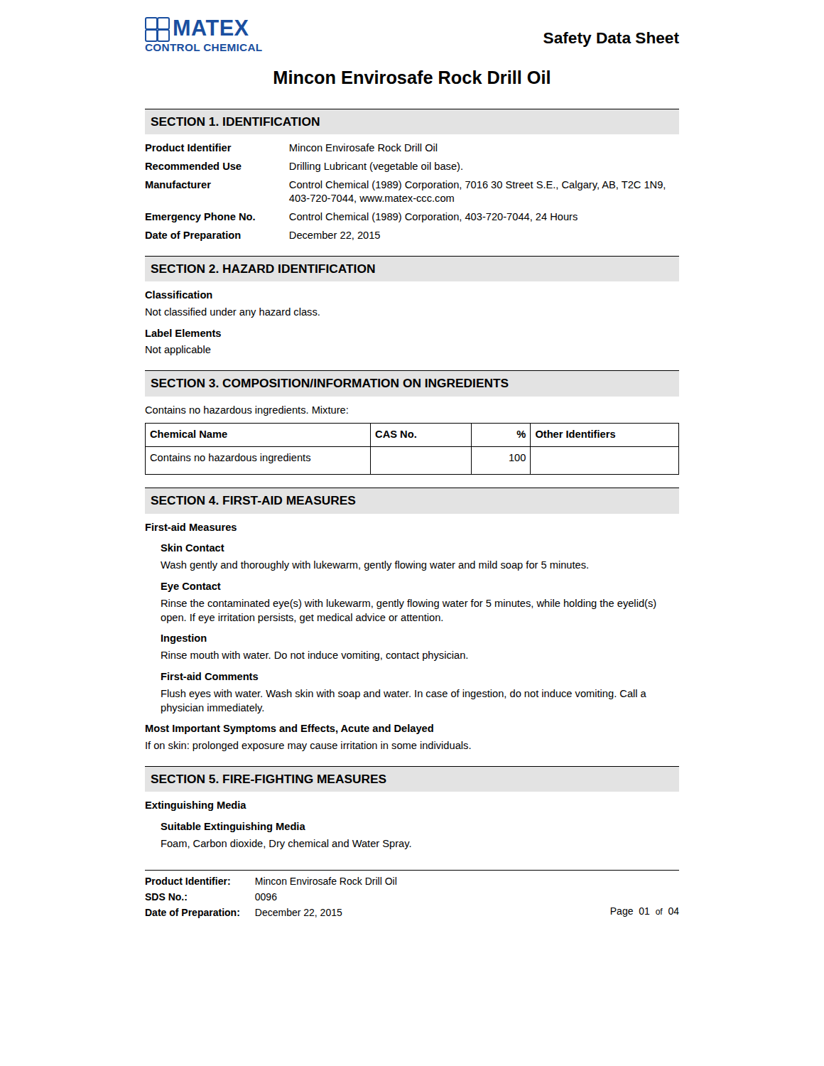MATEX
CONTROL CHEMICAL
Safety Data Sheet
Mincon Envirosafe Rock Drill Oil
SECTION 1. IDENTIFICATION
Product Identifier
Mincon Envirosafe Rock Drill Oil
Recommended Use
Drilling Lubricant (vegetable oil base).
Manufacturer
Control Chemical (1989) Corporation, 7016 30 Street S.E., Calgary, AB, T2C 1N9, 403-720-7044, www.matex-ccc.com
Emergency Phone No.
Control Chemical (1989) Corporation, 403-720-7044, 24 Hours
Date of Preparation
December 22, 2015
SECTION 2. HAZARD IDENTIFICATION
Classification
Not classified under any hazard class.
Label Elements
Not applicable
SECTION 3. COMPOSITION/INFORMATION ON INGREDIENTS
Contains no hazardous ingredients. Mixture:
| Chemical Name | CAS No. | % | Other Identifiers |
| --- | --- | --- | --- |
| Contains no hazardous ingredients | | 100 | |
SECTION 4. FIRST-AID MEASURES
First-aid Measures
Skin Contact
Wash gently and thoroughly with lukewarm, gently flowing water and mild soap for 5 minutes.
Eye Contact
Rinse the contaminated eye(s) with lukewarm, gently flowing water for 5 minutes, while holding the eyelid(s) open. If eye irritation persists, get medical advice or attention.
Ingestion
Rinse mouth with water. Do not induce vomiting, contact physician.
First-aid Comments
Flush eyes with water. Wash skin with soap and water. In case of ingestion, do not induce vomiting. Call a physician immediately.
Most Important Symptoms and Effects, Acute and Delayed
If on skin: prolonged exposure may cause irritation in some individuals.
SECTION 5. FIRE-FIGHTING MEASURES
Extinguishing Media
Suitable Extinguishing Media
Foam, Carbon dioxide, Dry chemical and Water Spray.
Product Identifier:
Mincon Envirosafe Rock Drill Oil
SDS No.:
0096
Date of Preparation:
December 22, 2015
Page 01 of 04